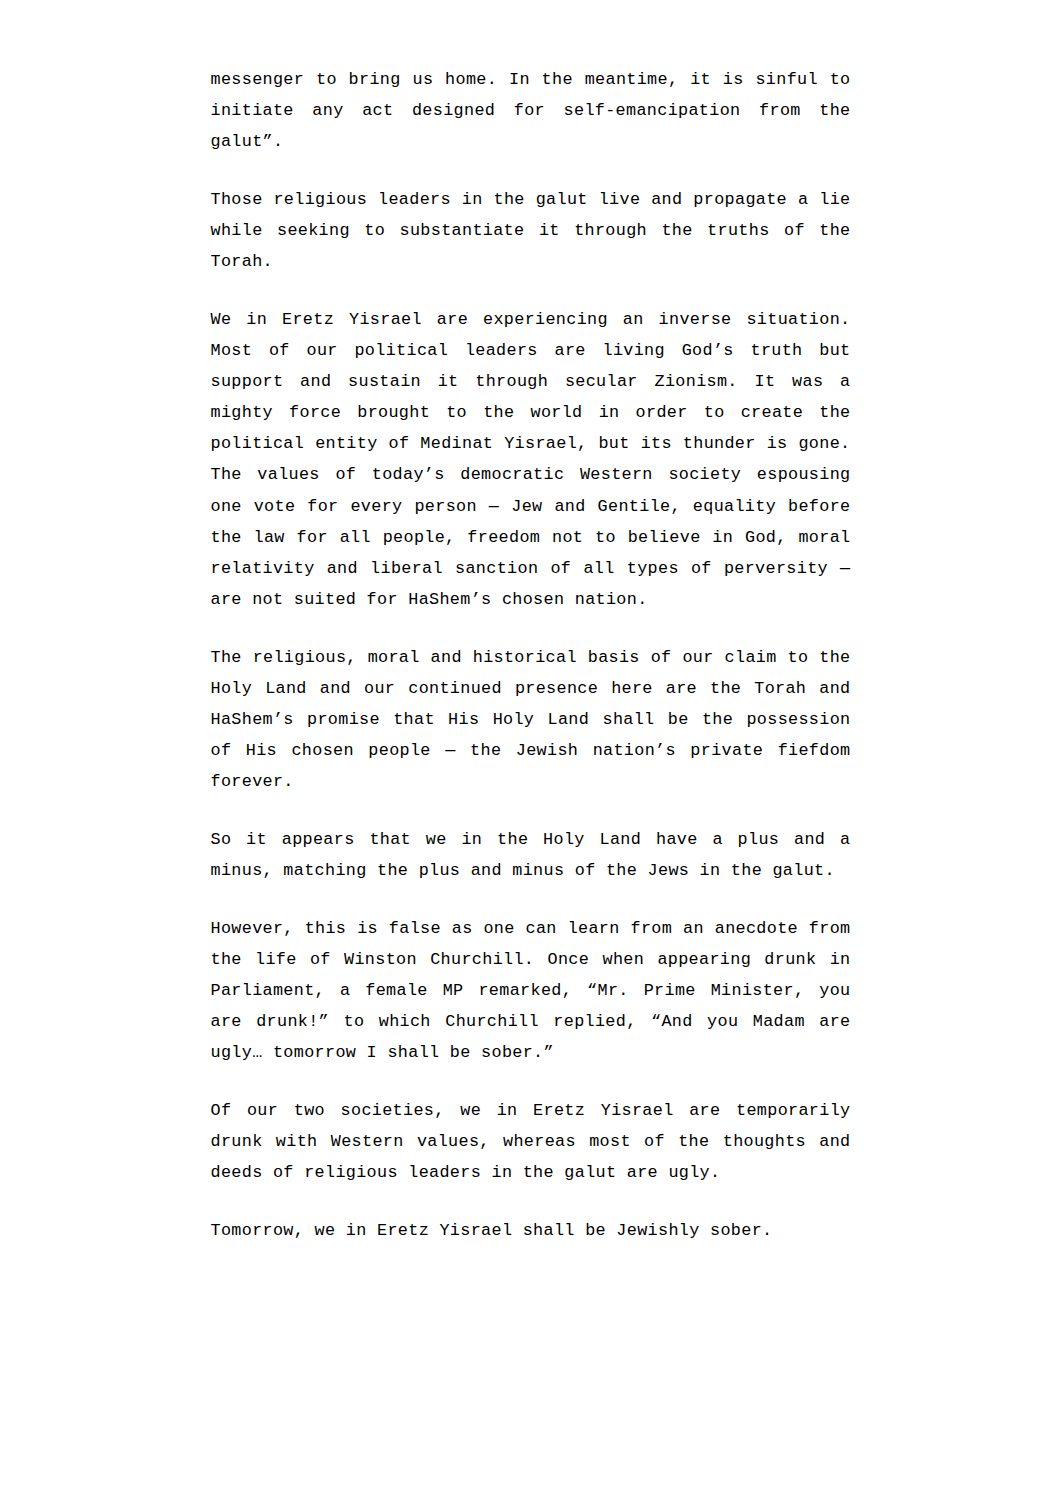messenger to bring us home. In the meantime, it is sinful to initiate any act designed for self-emancipation from the galut”.
Those religious leaders in the galut live and propagate a lie while seeking to substantiate it through the truths of the Torah.
We in Eretz Yisrael are experiencing an inverse situation. Most of our political leaders are living God’s truth but support and sustain it through secular Zionism. It was a mighty force brought to the world in order to create the political entity of Medinat Yisrael, but its thunder is gone. The values of today’s democratic Western society espousing one vote for every person — Jew and Gentile, equality before the law for all people, freedom not to believe in God, moral relativity and liberal sanction of all types of perversity — are not suited for HaShem’s chosen nation.
The religious, moral and historical basis of our claim to the Holy Land and our continued presence here are the Torah and HaShem’s promise that His Holy Land shall be the possession of His chosen people — the Jewish nation’s private fiefdom forever.
So it appears that we in the Holy Land have a plus and a minus, matching the plus and minus of the Jews in the galut.
However, this is false as one can learn from an anecdote from the life of Winston Churchill. Once when appearing drunk in Parliament, a female MP remarked, “Mr. Prime Minister, you are drunk!” to which Churchill replied, “And you Madam are ugly… tomorrow I shall be sober.”
Of our two societies, we in Eretz Yisrael are temporarily drunk with Western values, whereas most of the thoughts and deeds of religious leaders in the galut are ugly.
Tomorrow, we in Eretz Yisrael shall be Jewishly sober.